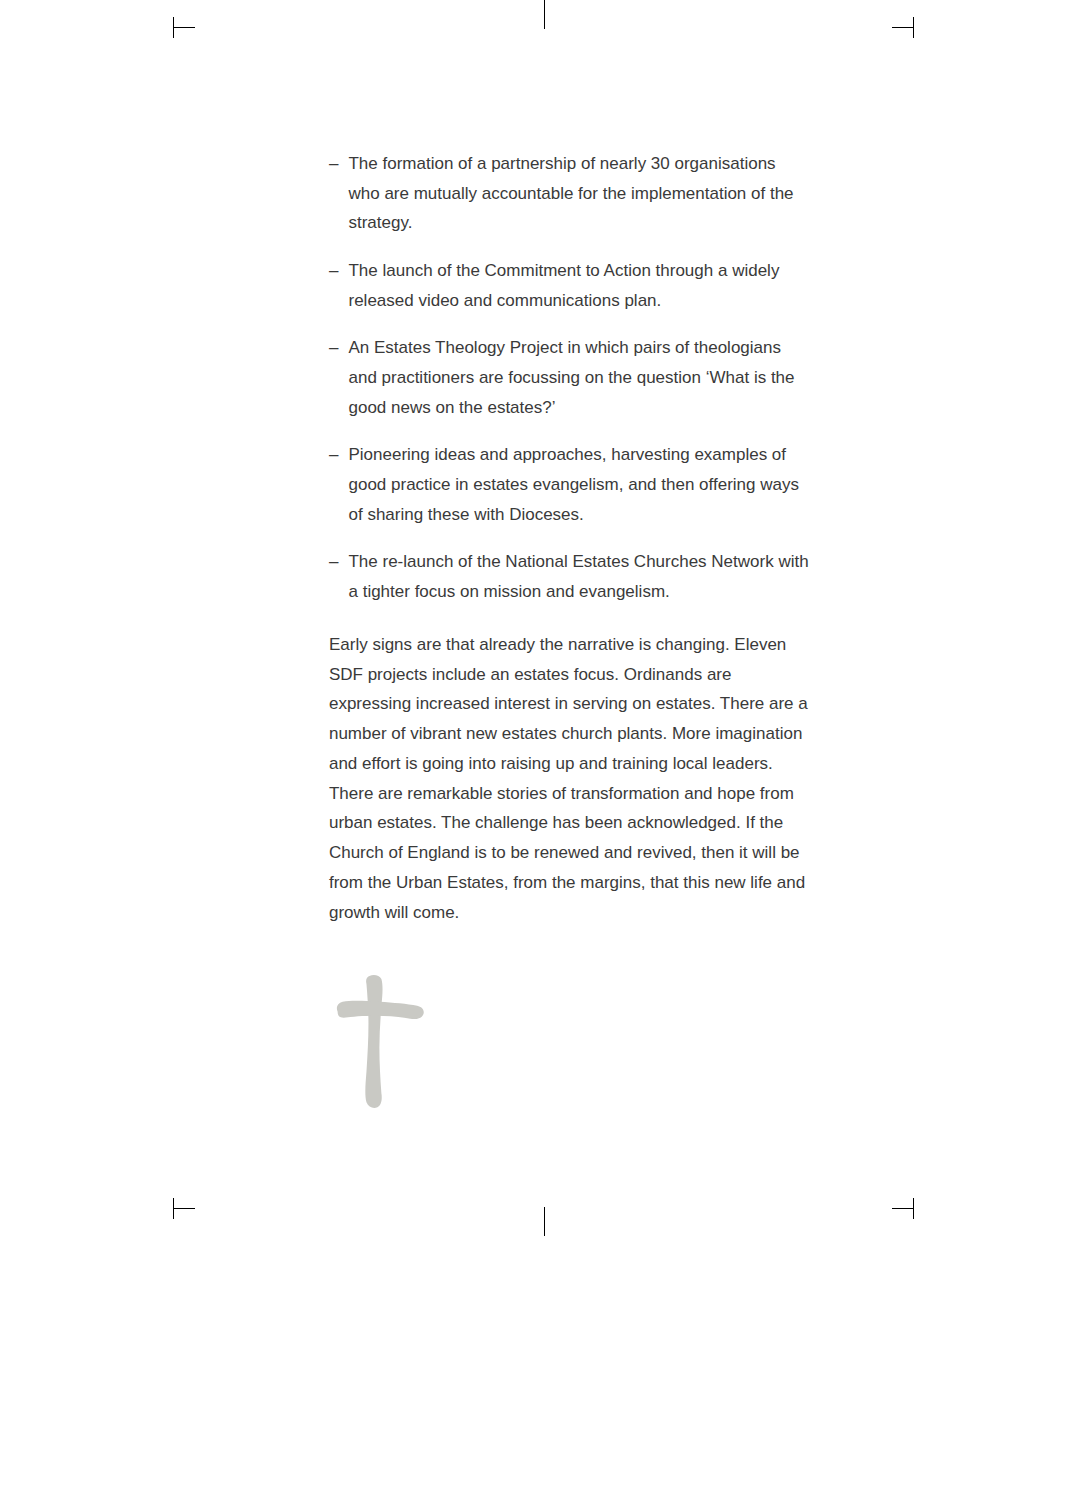The formation of a partnership of nearly 30 organisations who are mutually accountable for the implementation of the strategy.
The launch of the Commitment to Action through a widely released video and communications plan.
An Estates Theology Project in which pairs of theologians and practitioners are focussing on the question ‘What is the good news on the estates?’
Pioneering ideas and approaches, harvesting examples of good practice in estates evangelism, and then offering ways of sharing these with Dioceses.
The re-launch of the National Estates Churches Network with a tighter focus on mission and evangelism.
Early signs are that already the narrative is changing. Eleven SDF projects include an estates focus. Ordinands are expressing increased interest in serving on estates. There are a number of vibrant new estates church plants. More imagination and effort is going into raising up and training local leaders. There are remarkable stories of transformation and hope from urban estates. The challenge has been acknowledged. If the Church of England is to be renewed and revived, then it will be from the Urban Estates, from the margins, that this new life and growth will come.